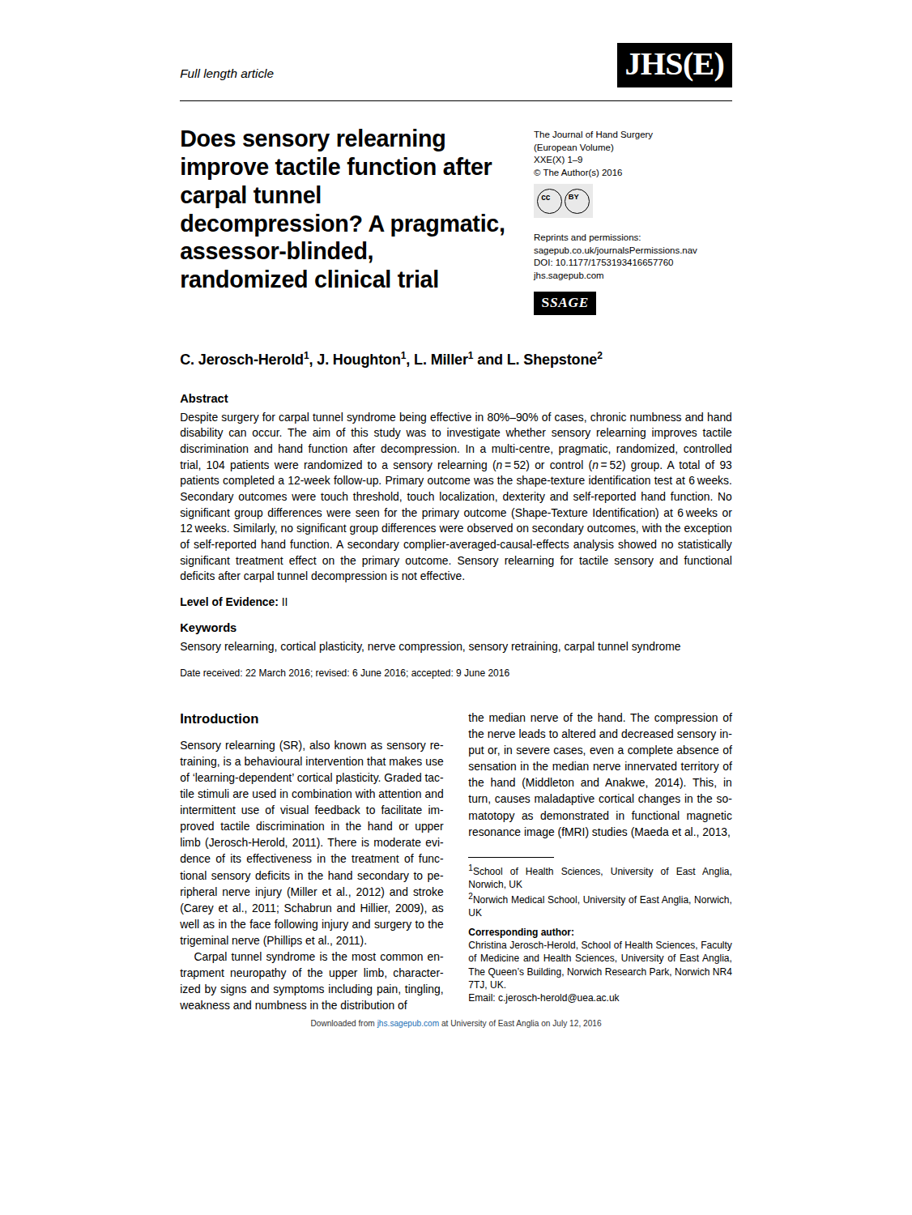Full length article
JHS(E)
Does sensory relearning improve tactile function after carpal tunnel decompression? A pragmatic, assessor-blinded, randomized clinical trial
The Journal of Hand Surgery
(European Volume)
XXE(X) 1–9
© The Author(s) 2016
Reprints and permissions:
sagepub.co.uk/journalsPermissions.nav
DOI: 10.1177/1753193416657760
jhs.sagepub.com
SSAGE
C. Jerosch-Herold1, J. Houghton1, L. Miller1 and L. Shepstone2
Abstract
Despite surgery for carpal tunnel syndrome being effective in 80%–90% of cases, chronic numbness and hand disability can occur. The aim of this study was to investigate whether sensory relearning improves tactile discrimination and hand function after decompression. In a multi-centre, pragmatic, randomized, controlled trial, 104 patients were randomized to a sensory relearning (n = 52) or control (n = 52) group. A total of 93 patients completed a 12-week follow-up. Primary outcome was the shape-texture identification test at 6 weeks. Secondary outcomes were touch threshold, touch localization, dexterity and self-reported hand function. No significant group differences were seen for the primary outcome (Shape-Texture Identification) at 6 weeks or 12 weeks. Similarly, no significant group differences were observed on secondary outcomes, with the exception of self-reported hand function. A secondary complier-averaged-causal-effects analysis showed no statistically significant treatment effect on the primary outcome. Sensory relearning for tactile sensory and functional deficits after carpal tunnel decompression is not effective.
Level of Evidence: II
Keywords
Sensory relearning, cortical plasticity, nerve compression, sensory retraining, carpal tunnel syndrome
Date received: 22 March 2016; revised: 6 June 2016; accepted: 9 June 2016
Introduction
Sensory relearning (SR), also known as sensory retraining, is a behavioural intervention that makes use of ‘learning-dependent’ cortical plasticity. Graded tactile stimuli are used in combination with attention and intermittent use of visual feedback to facilitate improved tactile discrimination in the hand or upper limb (Jerosch-Herold, 2011). There is moderate evidence of its effectiveness in the treatment of functional sensory deficits in the hand secondary to peripheral nerve injury (Miller et al., 2012) and stroke (Carey et al., 2011; Schabrun and Hillier, 2009), as well as in the face following injury and surgery to the trigeminal nerve (Phillips et al., 2011).
Carpal tunnel syndrome is the most common entrapment neuropathy of the upper limb, characterized by signs and symptoms including pain, tingling, weakness and numbness in the distribution of
the median nerve of the hand. The compression of the nerve leads to altered and decreased sensory input or, in severe cases, even a complete absence of sensation in the median nerve innervated territory of the hand (Middleton and Anakwe, 2014). This, in turn, causes maladaptive cortical changes in the somatotopy as demonstrated in functional magnetic resonance image (fMRI) studies (Maeda et al., 2013,
1School of Health Sciences, University of East Anglia, Norwich, UK
2Norwich Medical School, University of East Anglia, Norwich, UK
Corresponding author:
Christina Jerosch-Herold, School of Health Sciences, Faculty of Medicine and Health Sciences, University of East Anglia, The Queen’s Building, Norwich Research Park, Norwich NR4 7TJ, UK.
Email: c.jerosch-herold@uea.ac.uk
Downloaded from jhs.sagepub.com at University of East Anglia on July 12, 2016